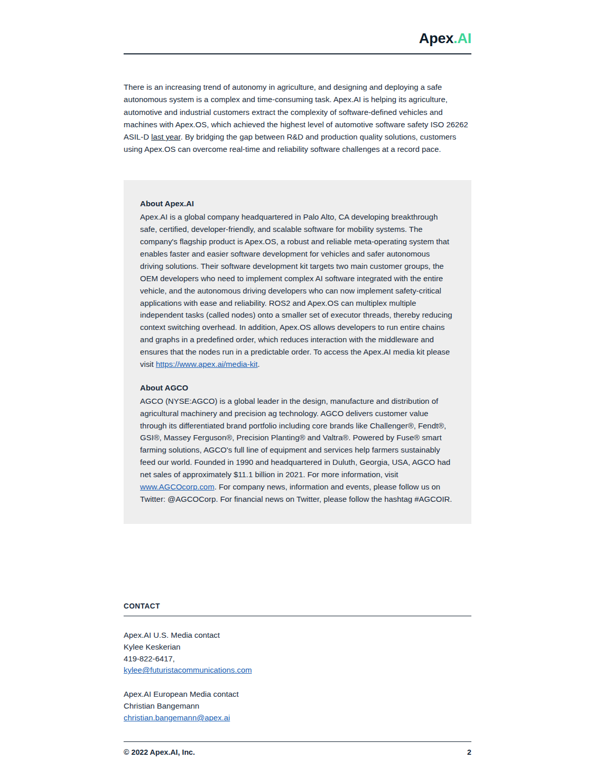Apex. AI
There is an increasing trend of autonomy in agriculture, and designing and deploying a safe autonomous system is a complex and time-consuming task. Apex.AI is helping its agriculture, automotive and industrial customers extract the complexity of software-defined vehicles and machines with Apex.OS, which achieved the highest level of automotive software safety ISO 26262 ASIL-D last year. By bridging the gap between R&D and production quality solutions, customers using Apex.OS can overcome real-time and reliability software challenges at a record pace.
About Apex.AI
Apex.AI is a global company headquartered in Palo Alto, CA developing breakthrough safe, certified, developer-friendly, and scalable software for mobility systems. The company's flagship product is Apex.OS, a robust and reliable meta-operating system that enables faster and easier software development for vehicles and safer autonomous driving solutions. Their software development kit targets two main customer groups, the OEM developers who need to implement complex AI software integrated with the entire vehicle, and the autonomous driving developers who can now implement safety-critical applications with ease and reliability. ROS2 and Apex.OS can multiplex multiple independent tasks (called nodes) onto a smaller set of executor threads, thereby reducing context switching overhead. In addition, Apex.OS allows developers to run entire chains and graphs in a predefined order, which reduces interaction with the middleware and ensures that the nodes run in a predictable order. To access the Apex.AI media kit please visit https://www.apex.ai/media-kit.
About AGCO
AGCO (NYSE:AGCO) is a global leader in the design, manufacture and distribution of agricultural machinery and precision ag technology. AGCO delivers customer value through its differentiated brand portfolio including core brands like Challenger®, Fendt®, GSI®, Massey Ferguson®, Precision Planting® and Valtra®. Powered by Fuse® smart farming solutions, AGCO's full line of equipment and services help farmers sustainably feed our world. Founded in 1990 and headquartered in Duluth, Georgia, USA, AGCO had net sales of approximately $11.1 billion in 2021. For more information, visit www.AGCOcorp.com. For company news, information and events, please follow us on Twitter: @AGCOCorp. For financial news on Twitter, please follow the hashtag #AGCOIR.
CONTACT
Apex.AI U.S. Media contact
Kylee Keskerian
419-822-6417,
kylee@futuristacommunications.com
Apex.AI European Media contact
Christian Bangemann
christian.bangemann@apex.ai
© 2022 Apex.AI, Inc. 2